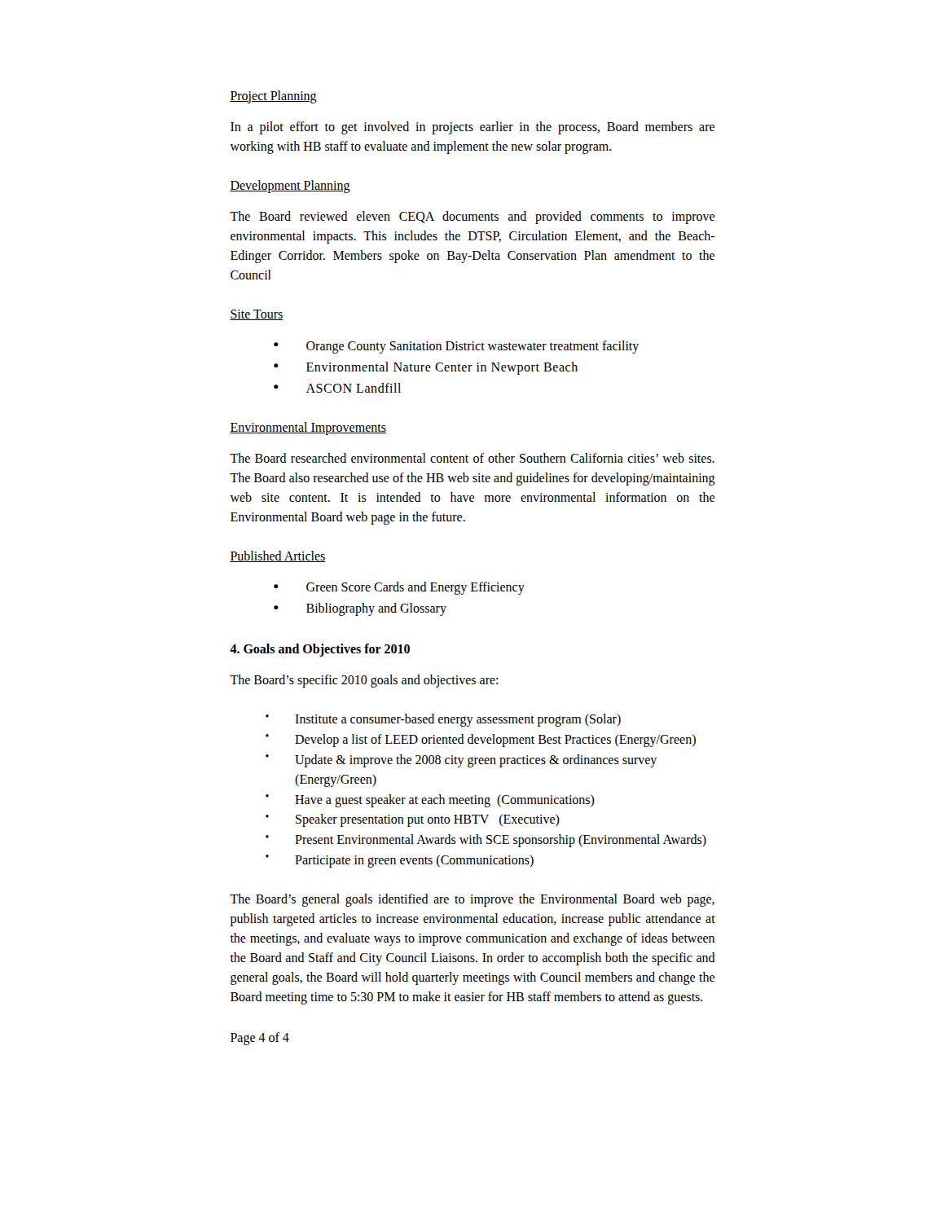Project Planning
In a pilot effort to get involved in projects earlier in the process, Board members are working with HB staff to evaluate and implement the new solar program.
Development Planning
The Board reviewed eleven CEQA documents and provided comments to improve environmental impacts. This includes the DTSP, Circulation Element, and the Beach-Edinger Corridor. Members spoke on Bay-Delta Conservation Plan amendment to the Council
Site Tours
Orange County Sanitation District wastewater treatment facility
Environmental Nature Center in Newport Beach
ASCON Landfill
Environmental Improvements
The Board researched environmental content of other Southern California cities’ web sites. The Board also researched use of the HB web site and guidelines for developing/maintaining web site content. It is intended to have more environmental information on the Environmental Board web page in the future.
Published Articles
Green Score Cards and Energy Efficiency
Bibliography and Glossary
4. Goals and Objectives for 2010
The Board’s specific 2010 goals and objectives are:
Institute a consumer-based energy assessment program (Solar)
Develop a list of LEED oriented development Best Practices (Energy/Green)
Update & improve the 2008 city green practices & ordinances survey (Energy/Green)
Have a guest speaker at each meeting (Communications)
Speaker presentation put onto HBTV (Executive)
Present Environmental Awards with SCE sponsorship (Environmental Awards)
Participate in green events (Communications)
The Board’s general goals identified are to improve the Environmental Board web page, publish targeted articles to increase environmental education, increase public attendance at the meetings, and evaluate ways to improve communication and exchange of ideas between the Board and Staff and City Council Liaisons. In order to accomplish both the specific and general goals, the Board will hold quarterly meetings with Council members and change the Board meeting time to 5:30 PM to make it easier for HB staff members to attend as guests.
Page 4 of 4